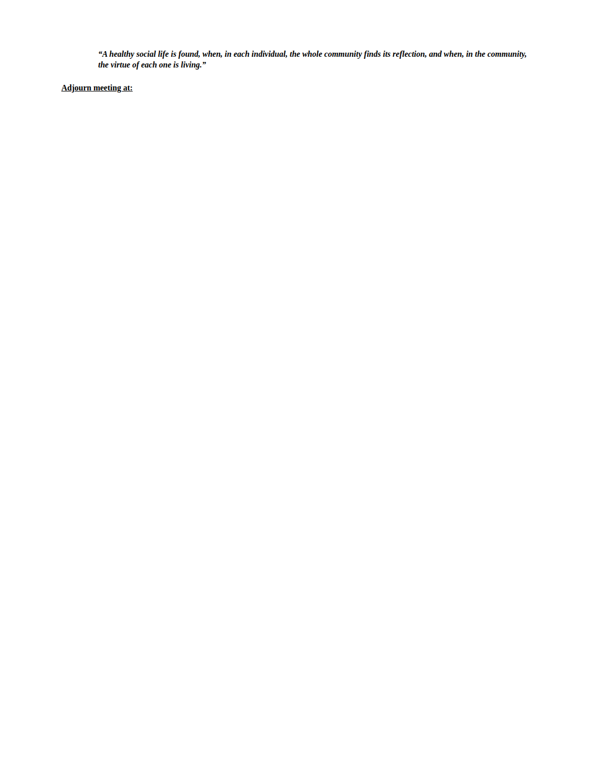“A healthy social life is found, when, in each individual, the whole community finds its reflection, and when, in the community, the virtue of each one is living.”
Adjourn meeting at: